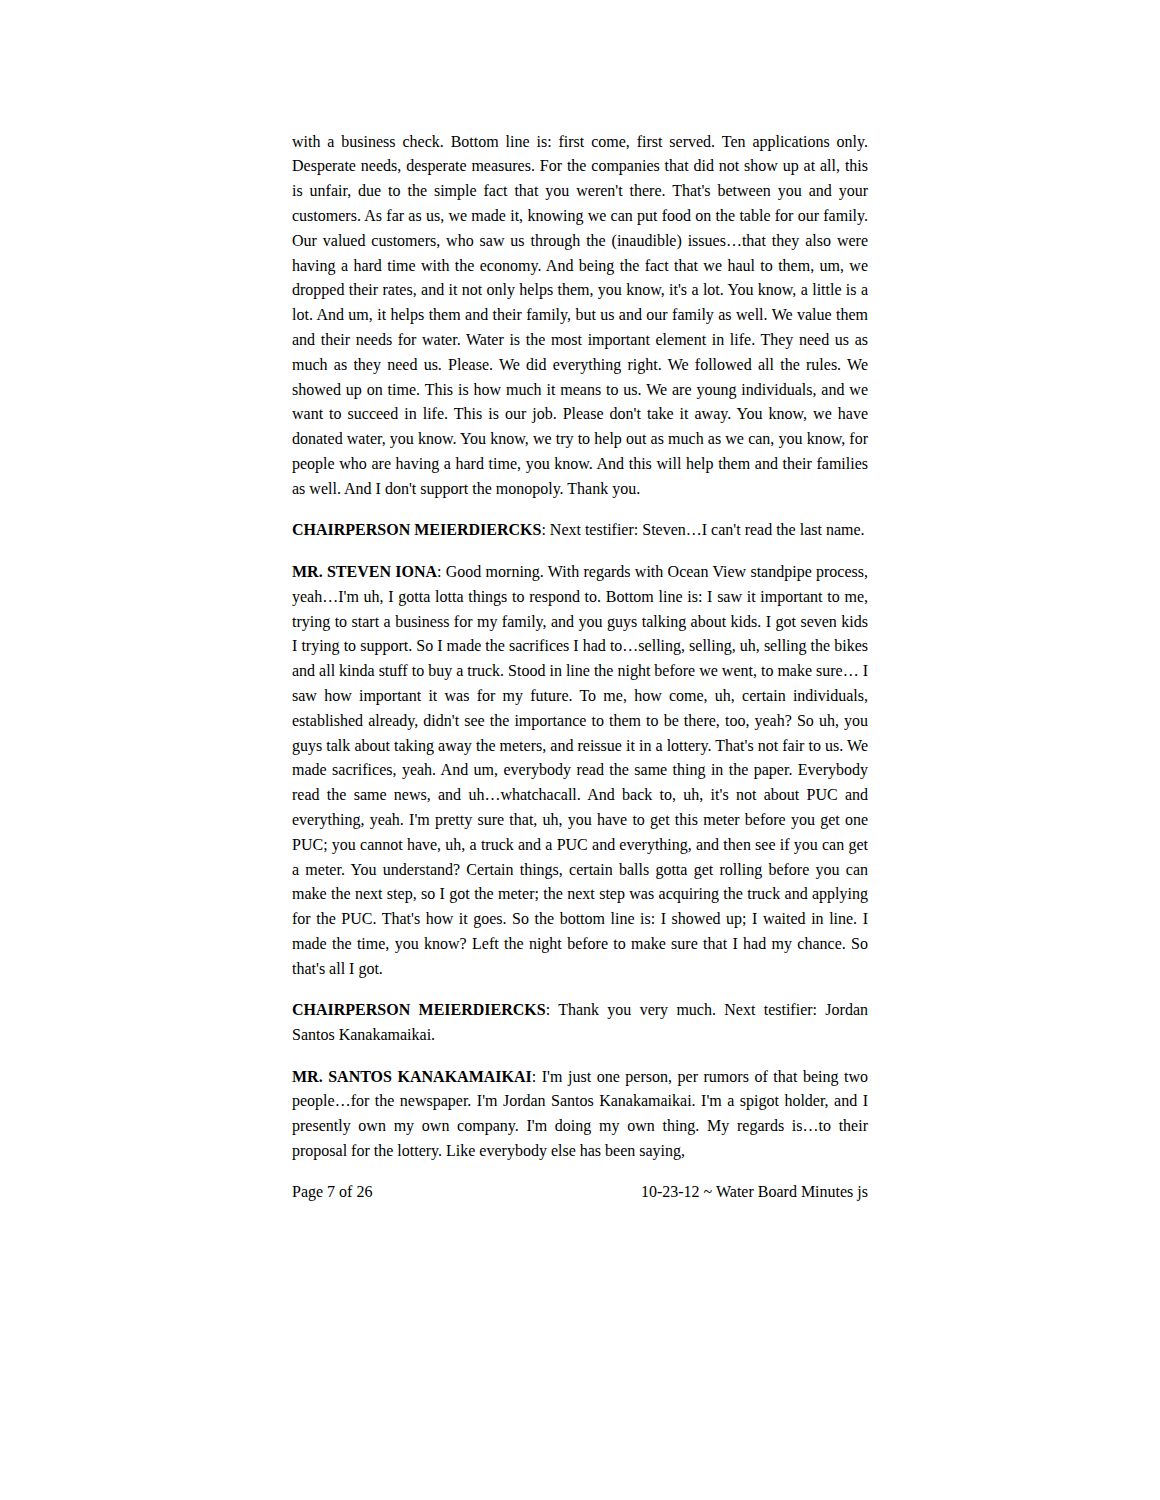with a business check. Bottom line is: first come, first served. Ten applications only. Desperate needs, desperate measures. For the companies that did not show up at all, this is unfair, due to the simple fact that you weren't there. That's between you and your customers. As far as us, we made it, knowing we can put food on the table for our family. Our valued customers, who saw us through the (inaudible) issues…that they also were having a hard time with the economy. And being the fact that we haul to them, um, we dropped their rates, and it not only helps them, you know, it's a lot. You know, a little is a lot. And um, it helps them and their family, but us and our family as well. We value them and their needs for water. Water is the most important element in life. They need us as much as they need us. Please. We did everything right. We followed all the rules. We showed up on time. This is how much it means to us. We are young individuals, and we want to succeed in life. This is our job. Please don't take it away. You know, we have donated water, you know. You know, we try to help out as much as we can, you know, for people who are having a hard time, you know. And this will help them and their families as well. And I don't support the monopoly. Thank you.
CHAIRPERSON MEIERDIERCKS: Next testifier: Steven…I can't read the last name.
MR. STEVEN IONA: Good morning. With regards with Ocean View standpipe process, yeah…I'm uh, I gotta lotta things to respond to. Bottom line is: I saw it important to me, trying to start a business for my family, and you guys talking about kids. I got seven kids I trying to support. So I made the sacrifices I had to…selling, selling, uh, selling the bikes and all kinda stuff to buy a truck. Stood in line the night before we went, to make sure… I saw how important it was for my future. To me, how come, uh, certain individuals, established already, didn't see the importance to them to be there, too, yeah? So uh, you guys talk about taking away the meters, and reissue it in a lottery. That's not fair to us. We made sacrifices, yeah. And um, everybody read the same thing in the paper. Everybody read the same news, and uh…whatchacall. And back to, uh, it's not about PUC and everything, yeah. I'm pretty sure that, uh, you have to get this meter before you get one PUC; you cannot have, uh, a truck and a PUC and everything, and then see if you can get a meter. You understand? Certain things, certain balls gotta get rolling before you can make the next step, so I got the meter; the next step was acquiring the truck and applying for the PUC. That's how it goes. So the bottom line is: I showed up; I waited in line. I made the time, you know? Left the night before to make sure that I had my chance. So that's all I got.
CHAIRPERSON MEIERDIERCKS: Thank you very much. Next testifier: Jordan Santos Kanakamaikai.
MR. SANTOS KANAKAMAIKAI: I'm just one person, per rumors of that being two people…for the newspaper. I'm Jordan Santos Kanakamaikai. I'm a spigot holder, and I presently own my own company. I'm doing my own thing. My regards is…to their proposal for the lottery. Like everybody else has been saying,
Page 7 of 26 10-23-12 ~ Water Board Minutes js